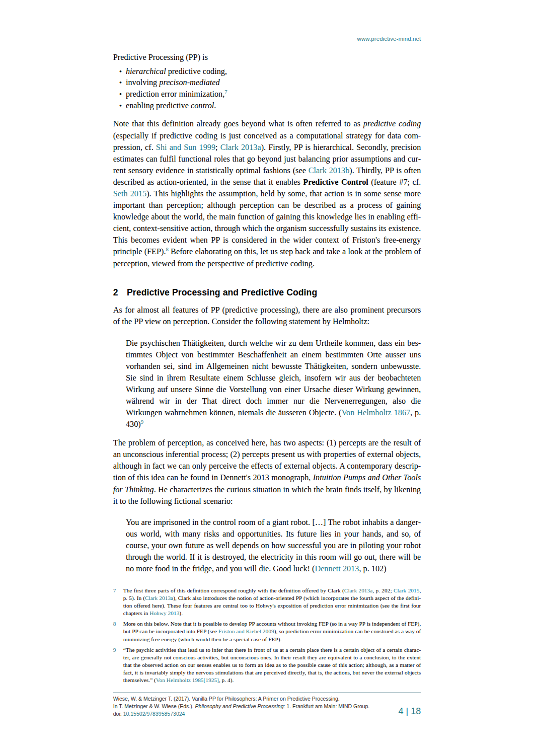www.predictive-mind.net
Predictive Processing (PP) is
hierarchical predictive coding,
involving precison-mediated
prediction error minimization,7
enabling predictive control.
Note that this definition already goes beyond what is often referred to as predictive coding (especially if predictive coding is just conceived as a computational strategy for data compression, cf. Shi and Sun 1999; Clark 2013a). Firstly, PP is hierarchical. Secondly, precision estimates can fulfil functional roles that go beyond just balancing prior assumptions and current sensory evidence in statistically optimal fashions (see Clark 2013b). Thirdly, PP is often described as action-oriented, in the sense that it enables Predictive Control (feature #7; cf. Seth 2015). This highlights the assumption, held by some, that action is in some sense more important than perception; although perception can be described as a process of gaining knowledge about the world, the main function of gaining this knowledge lies in enabling efficient, context-sensitive action, through which the organism successfully sustains its existence. This becomes evident when PP is considered in the wider context of Friston's free-energy principle (FEP).8 Before elaborating on this, let us step back and take a look at the problem of perception, viewed from the perspective of predictive coding.
2 Predictive Processing and Predictive Coding
As for almost all features of PP (predictive processing), there are also prominent precursors of the PP view on perception. Consider the following statement by Helmholtz:
Die psychischen Thätigkeiten, durch welche wir zu dem Urtheile kommen, dass ein bestimmtes Object von bestimmter Beschaffenheit an einem bestimmten Orte ausser uns vorhanden sei, sind im Allgemeinen nicht bewusste Thätigkeiten, sondern unbewusste. Sie sind in ihrem Resultate einem Schlusse gleich, insofern wir aus der beobachteten Wirkung auf unsere Sinne die Vorstellung von einer Ursache dieser Wirkung gewinnen, während wir in der That direct doch immer nur die Nervenerregungen, also die Wirkungen wahrnehmen können, niemals die äusseren Objecte. (Von Helmholtz 1867, p. 430)9
The problem of perception, as conceived here, has two aspects: (1) percepts are the result of an unconscious inferential process; (2) percepts present us with properties of external objects, although in fact we can only perceive the effects of external objects. A contemporary description of this idea can be found in Dennett's 2013 monograph, Intuition Pumps and Other Tools for Thinking. He characterizes the curious situation in which the brain finds itself, by likening it to the following fictional scenario:
You are imprisoned in the control room of a giant robot. […] The robot inhabits a dangerous world, with many risks and opportunities. Its future lies in your hands, and so, of course, your own future as well depends on how successful you are in piloting your robot through the world. If it is destroyed, the electricity in this room will go out, there will be no more food in the fridge, and you will die. Good luck! (Dennett 2013, p. 102)
7 The first three parts of this definition correspond roughly with the definition offered by Clark (Clark 2013a, p. 202; Clark 2015, p. 5). In (Clark 2013a), Clark also introduces the notion of action-oriented PP (which incorporates the fourth aspect of the definition offered here). These four features are central too to Hohwy's exposition of prediction error minimization (see the first four chapters in Hohwy 2013).
8 More on this below. Note that it is possible to develop PP accounts without invoking FEP (so in a way PP is independent of FEP), but PP can be incorporated into FEP (see Friston and Kiebel 2009), so prediction error minimization can be construed as a way of minimizing free energy (which would then be a special case of FEP).
9“The psychic activities that lead us to infer that there in front of us at a certain place there is a certain object of a certain character, are generally not conscious activities, but unconscious ones. In their result they are equivalent to a conclusion, to the extent that the observed action on our senses enables us to form an idea as to the possible cause of this action; although, as a matter of fact, it is invariably simply the nervous stimulations that are perceived directly, that is, the actions, but never the external objects themselves.” (Von Helmholtz 1985[1925], p. 4).
Wiese, W. & Metzinger T. (2017). Vanilla PP for Philosophers: A Primer on Predictive Processing.
In T. Metzinger & W. Wiese (Eds.). Philosophy and Predictive Processing: 1. Frankfurt am Main: MIND Group. doi: 10.15502/9783958573024
4 | 18